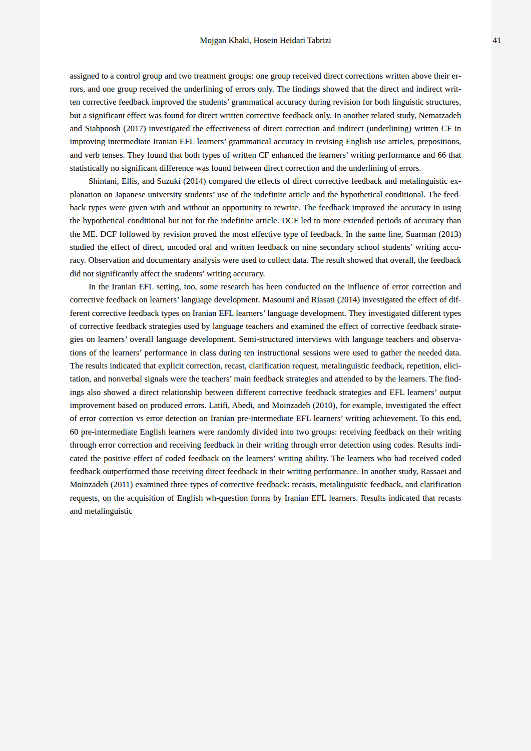Mojgan Khaki, Hosein Heidari Tabrizi 41
assigned to a control group and two treatment groups: one group received direct corrections written above their errors, and one group received the underlining of errors only. The findings showed that the direct and indirect written corrective feedback improved the students’ grammatical accuracy during revision for both linguistic structures, but a significant effect was found for direct written corrective feedback only. In another related study, Nematzadeh and Siahpoosh (2017) investigated the effectiveness of direct correction and indirect (underlining) written CF in improving intermediate Iranian EFL learners’ grammatical accuracy in revising English use articles, prepositions, and verb tenses. They found that both types of written CF enhanced the learners’ writing performance and 66 that statistically no significant difference was found between direct correction and the underlining of errors.
Shintani, Ellis, and Suzuki (2014) compared the effects of direct corrective feedback and metalinguistic explanation on Japanese university students’ use of the indefinite article and the hypothetical conditional. The feedback types were given with and without an opportunity to rewrite. The feedback improved the accuracy in using the hypothetical conditional but not for the indefinite article. DCF led to more extended periods of accuracy than the ME. DCF followed by revision proved the most effective type of feedback. In the same line, Suarman (2013) studied the effect of direct, uncoded oral and written feedback on nine secondary school students’ writing accuracy. Observation and documentary analysis were used to collect data. The result showed that overall, the feedback did not significantly affect the students’ writing accuracy.
In the Iranian EFL setting, too, some research has been conducted on the influence of error correction and corrective feedback on learners’ language development. Masoumi and Riasati (2014) investigated the effect of different corrective feedback types on Iranian EFL learners’ language development. They investigated different types of corrective feedback strategies used by language teachers and examined the effect of corrective feedback strategies on learners’ overall language development. Semi-structured interviews with language teachers and observations of the learners’ performance in class during ten instructional sessions were used to gather the needed data. The results indicated that explicit correction, recast, clarification request, metalinguistic feedback, repetition, elicitation, and nonverbal signals were the teachers’ main feedback strategies and attended to by the learners. The findings also showed a direct relationship between different corrective feedback strategies and EFL learners’ output improvement based on produced errors. Latifi, Abedi, and Moinzadeh (2010), for example, investigated the effect of error correction vs error detection on Iranian pre-intermediate EFL learners’ writing achievement. To this end, 60 pre-intermediate English learners were randomly divided into two groups: receiving feedback on their writing through error correction and receiving feedback in their writing through error detection using codes. Results indicated the positive effect of coded feedback on the learners’ writing ability. The learners who had received coded feedback outperformed those receiving direct feedback in their writing performance. In another study, Rassaei and Moinzadeh (2011) examined three types of corrective feedback: recasts, metalinguistic feedback, and clarification requests, on the acquisition of English wh-question forms by Iranian EFL learners. Results indicated that recasts and metalinguistic